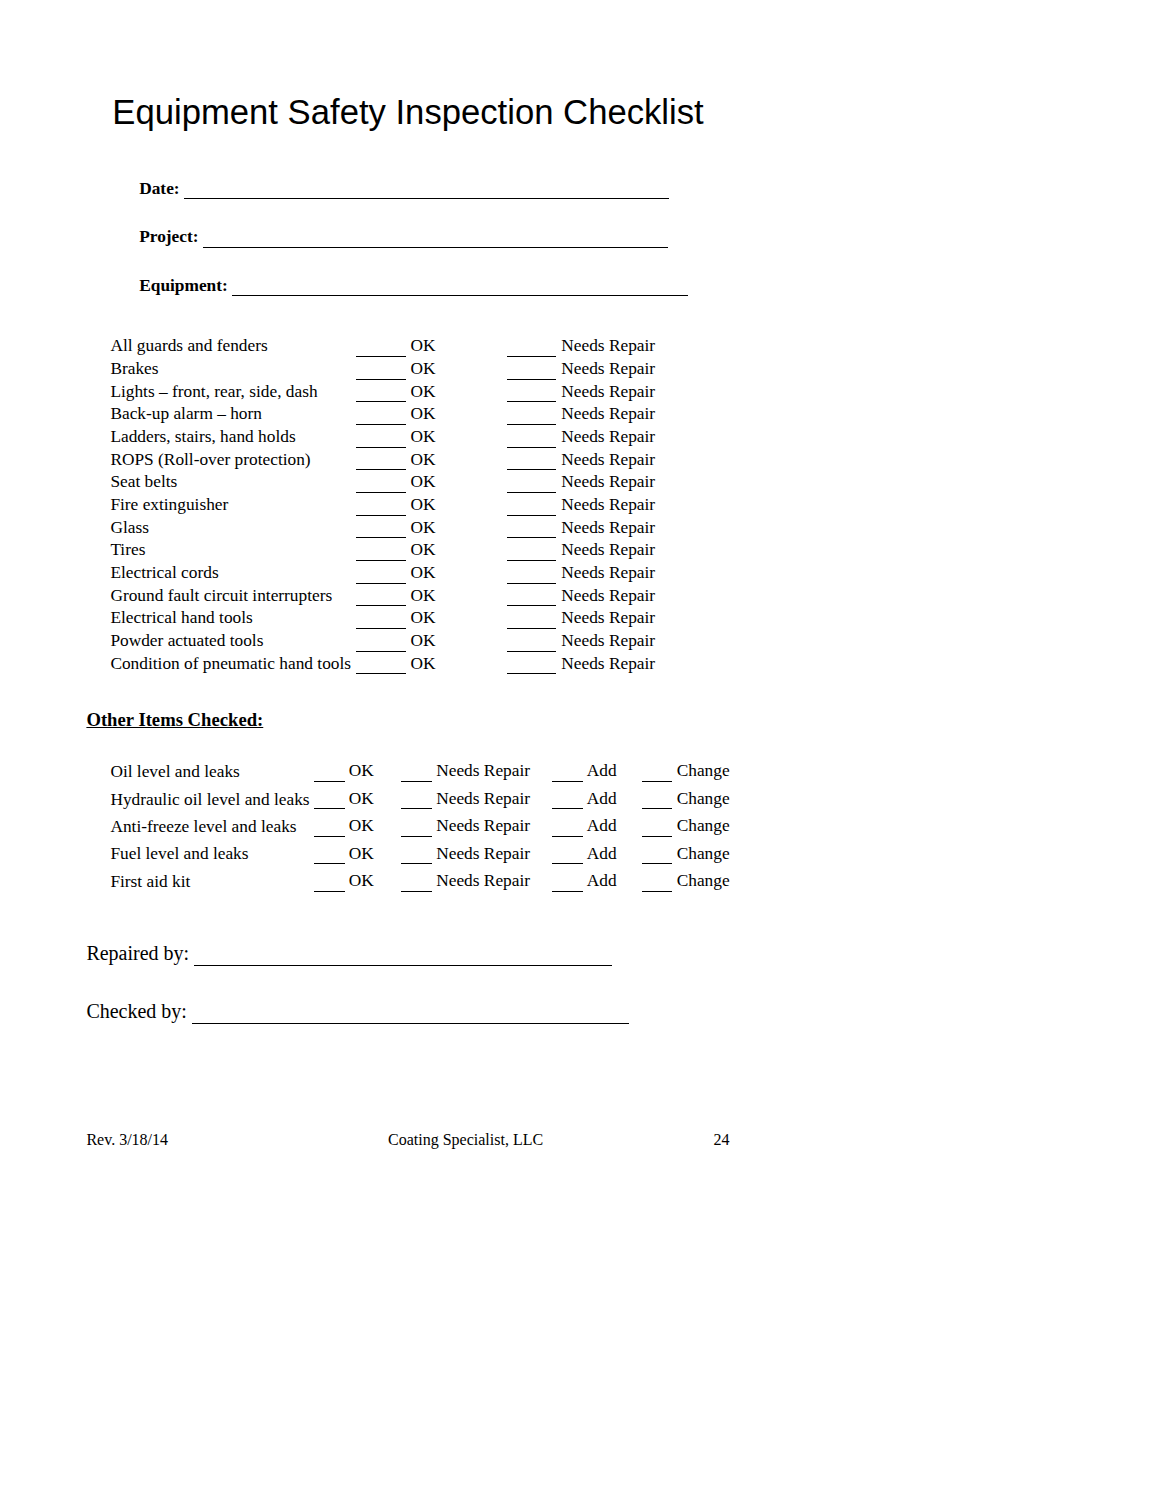Equipment Safety Inspection Checklist
Date:
Project:
Equipment:
| All guards and fenders | | OK | | Needs Repair |
| Brakes | | OK | | Needs Repair |
| Lights – front, rear, side, dash | | OK | | Needs Repair |
| Back-up alarm – horn | | OK | | Needs Repair |
| Ladders, stairs, hand holds | | OK | | Needs Repair |
| ROPS (Roll-over protection) | | OK | | Needs Repair |
| Seat belts | | OK | | Needs Repair |
| Fire extinguisher | | OK | | Needs Repair |
| Glass | | OK | | Needs Repair |
| Tires | | OK | | Needs Repair |
| Electrical cords | | OK | | Needs Repair |
| Ground fault circuit interrupters | | OK | | Needs Repair |
| Electrical hand tools | | OK | | Needs Repair |
| Powder actuated tools | | OK | | Needs Repair |
| Condition of pneumatic hand tools | | OK | | Needs Repair |
Other Items Checked:
| Oil level and leaks | | OK | | Needs Repair | | Add | | Change |
| Hydraulic oil level and leaks | | OK | | Needs Repair | | Add | | Change |
| Anti-freeze level and leaks | | OK | | Needs Repair | | Add | | Change |
| Fuel level and leaks | | OK | | Needs Repair | | Add | | Change |
| First aid kit | | OK | | Needs Repair | | Add | | Change |
Repaired by:
Checked by:
Rev. 3/18/14
Coating Specialist, LLC
24